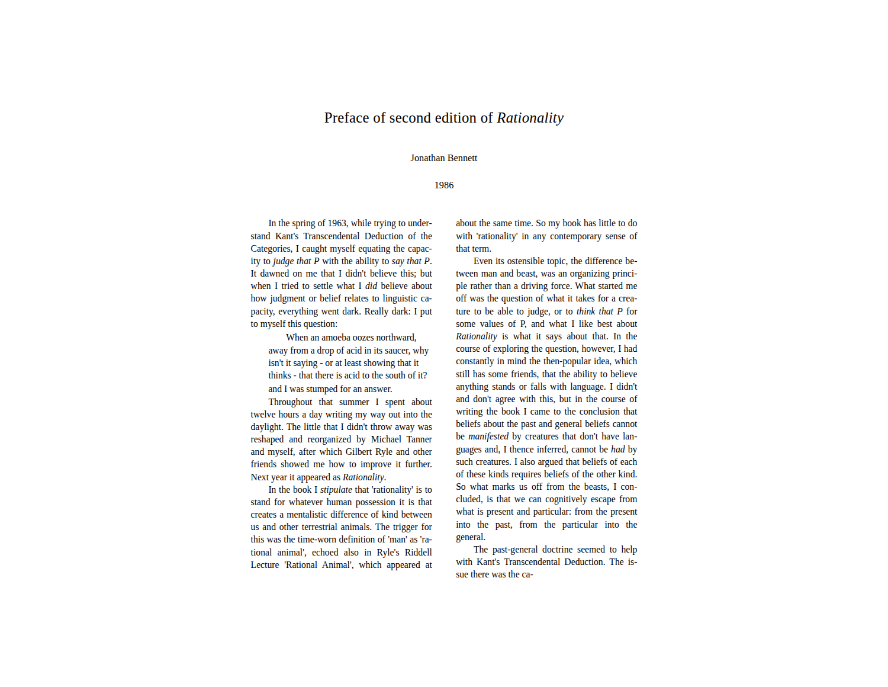Preface of second edition of Rationality
Jonathan Bennett
1986
In the spring of 1963, while trying to understand Kant's Transcendental Deduction of the Categories, I caught myself equating the capacity to judge that P with the ability to say that P. It dawned on me that I didn't believe this; but when I tried to settle what I did believe about how judgment or belief relates to linguistic capacity, everything went dark. Really dark: I put to myself this question:
When an amoeba oozes northward, away from a drop of acid in its saucer, why isn't it saying - or at least showing that it thinks - that there is acid to the south of it?
and I was stumped for an answer.
Throughout that summer I spent about twelve hours a day writing my way out into the daylight. The little that I didn't throw away was reshaped and reorganized by Michael Tanner and myself, after which Gilbert Ryle and other friends showed me how to improve it further. Next year it appeared as Rationality.
In the book I stipulate that 'rationality' is to stand for whatever human possession it is that creates a mentalistic difference of kind between us and other terrestrial animals. The trigger for this was the time-worn definition of 'man' as 'rational animal', echoed also in Ryle's Riddell Lecture 'Rational Animal', which appeared at about the same time. So my book has little to do with 'rationality' in any contemporary sense of that term.
Even its ostensible topic, the difference between man and beast, was an organizing principle rather than a driving force. What started me off was the question of what it takes for a creature to be able to judge, or to think that P for some values of P, and what I like best about Rationality is what it says about that. In the course of exploring the question, however, I had constantly in mind the then-popular idea, which still has some friends, that the ability to believe anything stands or falls with language. I didn't and don't agree with this, but in the course of writing the book I came to the conclusion that beliefs about the past and general beliefs cannot be manifested by creatures that don't have languages and, I thence inferred, cannot be had by such creatures. I also argued that beliefs of each of these kinds requires beliefs of the other kind. So what marks us off from the beasts, I concluded, is that we can cognitively escape from what is present and particular: from the present into the past, from the particular into the general.
The past-general doctrine seemed to help with Kant's Transcendental Deduction. The issue there was the ca-